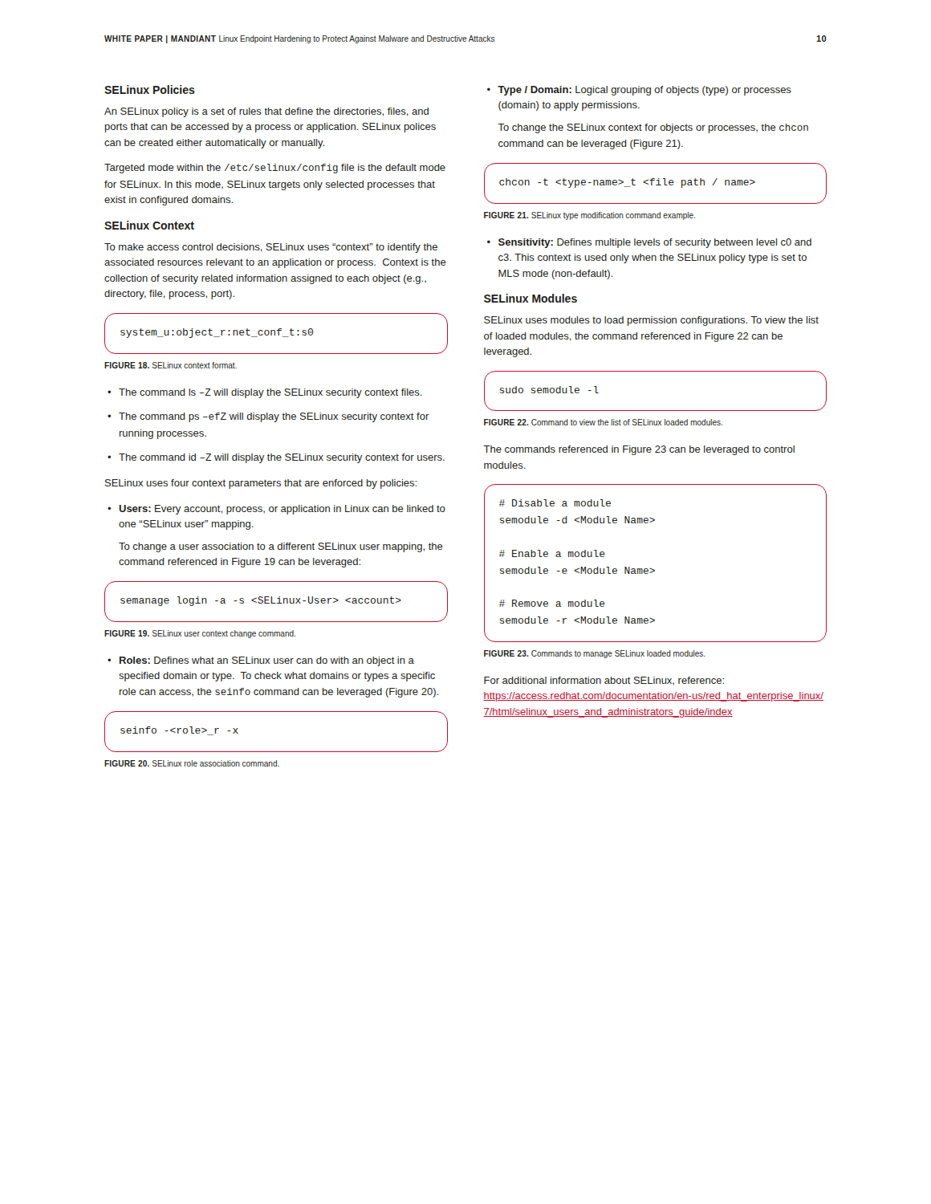WHITE PAPER | MANDIANT Linux Endpoint Hardening to Protect Against Malware and Destructive Attacks
10
SELinux Policies
An SELinux policy is a set of rules that define the directories, files, and ports that can be accessed by a process or application. SELinux polices can be created either automatically or manually.
Targeted mode within the /etc/selinux/config file is the default mode for SELinux. In this mode, SELinux targets only selected processes that exist in configured domains.
SELinux Context
To make access control decisions, SELinux uses “context” to identify the associated resources relevant to an application or process. Context is the collection of security related information assigned to each object (e.g., directory, file, process, port).
system_u:object_r:net_conf_t:s0
FIGURE 18. SELinux context format.
The command ls –Z will display the SELinux security context files.
The command ps –efZ will display the SELinux security context for running processes.
The command id –Z will display the SELinux security context for users.
SELinux uses four context parameters that are enforced by policies:
Users: Every account, process, or application in Linux can be linked to one “SELinux user” mapping.
To change a user association to a different SELinux user mapping, the command referenced in Figure 19 can be leveraged:
semanage login -a -s <SELinux-User> <account>
FIGURE 19. SELinux user context change command.
Roles: Defines what an SELinux user can do with an object in a specified domain or type. To check what domains or types a specific role can access, the seinfo command can be leveraged (Figure 20).
seinfo -<role>_r -x
FIGURE 20. SELinux role association command.
Type / Domain: Logical grouping of objects (type) or processes (domain) to apply permissions.
To change the SELinux context for objects or processes, the chcon command can be leveraged (Figure 21).
chcon -t <type-name>_t <file path / name>
FIGURE 21. SELinux type modification command example.
Sensitivity: Defines multiple levels of security between level c0 and c3. This context is used only when the SELinux policy type is set to MLS mode (non-default).
SELinux Modules
SELinux uses modules to load permission configurations. To view the list of loaded modules, the command referenced in Figure 22 can be leveraged.
sudo semodule -l
FIGURE 22. Command to view the list of SELinux loaded modules.
The commands referenced in Figure 23 can be leveraged to control modules.
# Disable a module semodule -d <Module Name> # Enable a module semodule -e <Module Name> # Remove a module semodule -r <Module Name>
FIGURE 23. Commands to manage SELinux loaded modules.
For additional information about SELinux, reference:
https://access.redhat.com/documentation/en-us/red_hat_enterprise_linux/7/html/selinux_users_and_administrators_guide/index